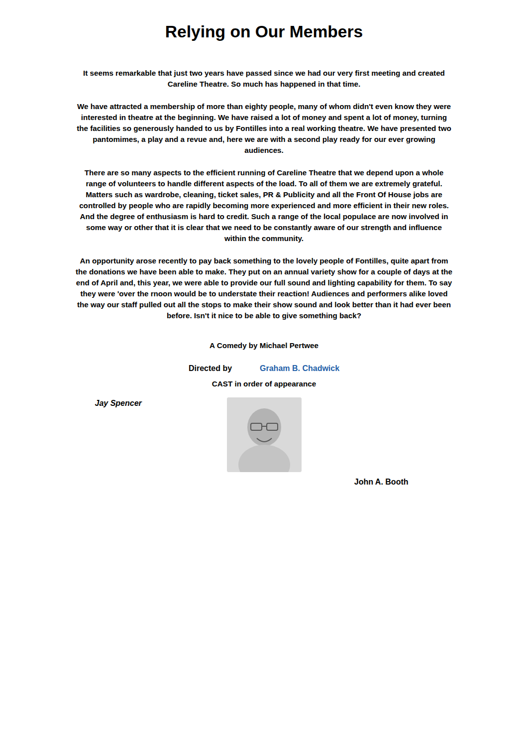Relying on Our Members
It seems remarkable that just two years have passed since we had our very first meeting and created Careline Theatre. So much has happened in that time.
We have attracted a membership of more than eighty people, many of whom didn't even know they were interested in theatre at the beginning. We have raised a lot of money and spent a lot of money, turning the facilities so generously handed to us by Fontilles into a real working theatre. We have presented two pantomimes, a play and a revue and, here we are with a second play ready for our ever growing audiences.
There are so many aspects to the efficient running of Careline Theatre that we depend upon a whole range of volunteers to handle different aspects of the load. To all of them we are extremely grateful. Matters such as wardrobe, cleaning, ticket sales, PR & Publicity and all the Front Of House jobs are controlled by people who are rapidly becoming more experienced and more efficient in their new roles. And the degree of enthusiasm is hard to credit. Such a range of the local populace are now involved in some way or other that it is clear that we need to be constantly aware of our strength and influence within the community.
An opportunity arose recently to pay back something to the lovely people of Fontilles, quite apart from the donations we have been able to make. They put on an annual variety show for a couple of days at the end of April and, this year, we were able to provide our full sound and lighting capability for them. To say they were 'over the rnoon would be to understate their reaction! Audiences and performers alike loved the way our staff pulled out all the stops to make their show sound and look better than it had ever been before. Isn't it nice to be able to give something back?
A Comedy by Michael Pertwee
Directed by Graham B. Chadwick
CAST in order of appearance
Jay Spencer
John A. Booth